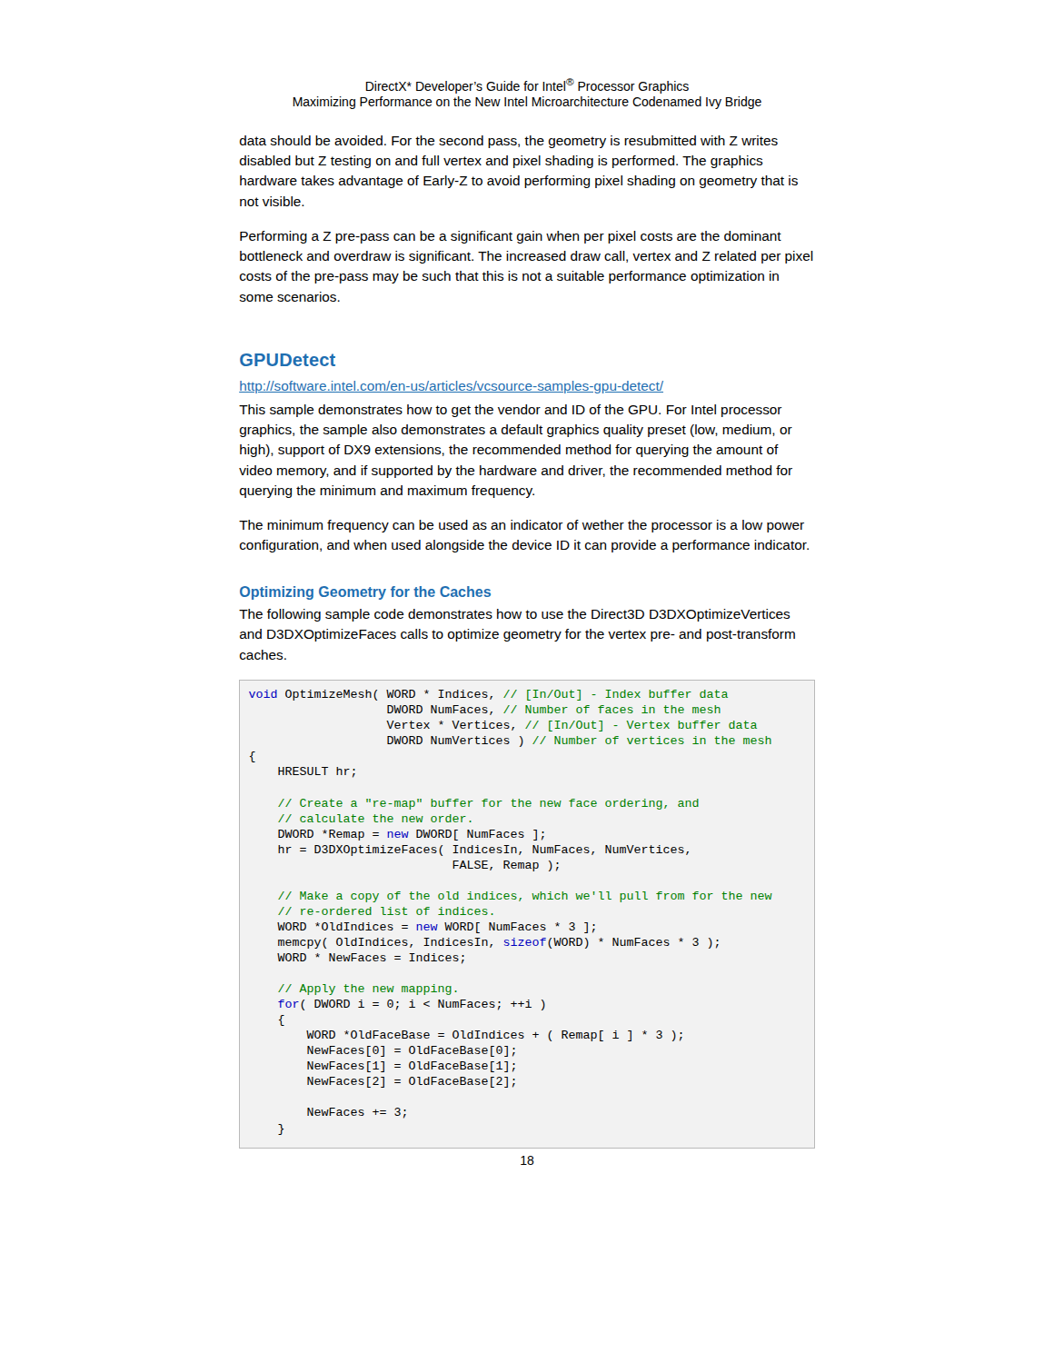DirectX* Developer’s Guide for Intel® Processor Graphics Maximizing Performance on the New Intel Microarchitecture Codenamed Ivy Bridge
data should be avoided. For the second pass, the geometry is resubmitted with Z writes disabled but Z testing on and full vertex and pixel shading is performed. The graphics hardware takes advantage of Early-Z to avoid performing pixel shading on geometry that is not visible.
Performing a Z pre-pass can be a significant gain when per pixel costs are the dominant bottleneck and overdraw is significant. The increased draw call, vertex and Z related per pixel costs of the pre-pass may be such that this is not a suitable performance optimization in some scenarios.
GPUDetect
http://software.intel.com/en-us/articles/vcsource-samples-gpu-detect/
This sample demonstrates how to get the vendor and ID of the GPU. For Intel processor graphics, the sample also demonstrates a default graphics quality preset (low, medium, or high), support of DX9 extensions, the recommended method for querying the amount of video memory, and if supported by the hardware and driver, the recommended method for querying the minimum and maximum frequency.
The minimum frequency can be used as an indicator of wether the processor is a low power configuration, and when used alongside the device ID it can provide a performance indicator.
Optimizing Geometry for the Caches
The following sample code demonstrates how to use the Direct3D D3DXOptimizeVertices and D3DXOptimizeFaces calls to optimize geometry for the vertex pre- and post-transform caches.
void OptimizeMesh( WORD * Indices, // [In/Out] - Index buffer data DWORD NumFaces, // Number of faces in the mesh Vertex * Vertices, // [In/Out] - Vertex buffer data DWORD NumVertices ) // Number of vertices in the mesh { HRESULT hr; // Create a "re-map" buffer for the new face ordering, and // calculate the new order. DWORD *Remap = new DWORD[ NumFaces ]; hr = D3DXOptimizeFaces( IndicesIn, NumFaces, NumVertices, FALSE, Remap ); // Make a copy of the old indices, which we'll pull from for the new // re-ordered list of indices. WORD *OldIndices = new WORD[ NumFaces * 3 ]; memcpy( OldIndices, IndicesIn, sizeof(WORD) * NumFaces * 3 ); WORD * NewFaces = Indices; // Apply the new mapping. for( DWORD i = 0; i < NumFaces; ++i ) { WORD *OldFaceBase = OldIndices + ( Remap[ i ] * 3 ); NewFaces[0] = OldFaceBase[0]; NewFaces[1] = OldFaceBase[1]; NewFaces[2] = OldFaceBase[2]; NewFaces += 3; }
18